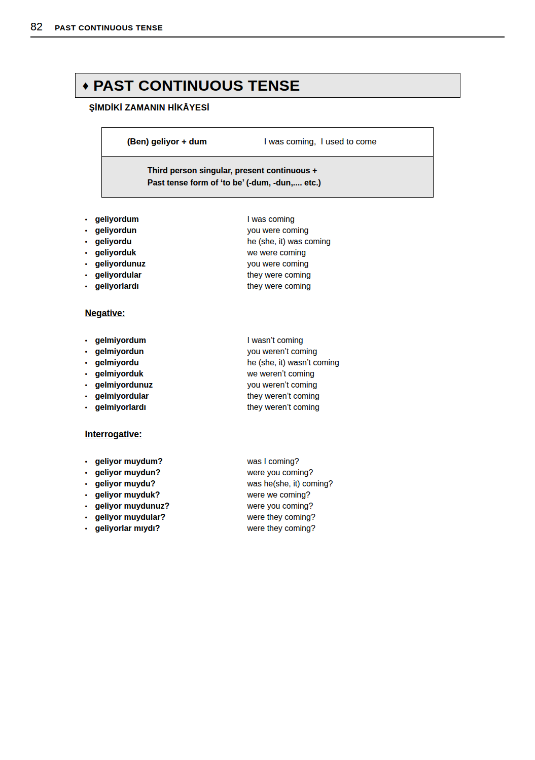82 PAST CONTINUOUS TENSE
♦ PAST CONTINUOUS TENSE
ŞİMDİKİ ZAMANIN HİKÂYESİ
(Ben) geliyor + dum I was coming, I used to come
Third person singular, present continuous +
Past tense form of ‘to be’ (-dum, -dun,.... etc.)
geliyordum I was coming
geliyordun you were coming
geliyordu he (she, it) was coming
geliyorduk we were coming
geliyordunuz you were coming
geliyordular they were coming
geliyorlardı they were coming
Negative:
gelmiyordum I wasn’t coming
gelmiyordun you weren’t coming
gelmiyordu he (she, it) wasn’t coming
gelmiyorduk we weren’t coming
gelmiyordunuz you weren’t coming
gelmiyordular they weren’t coming
gelmiyorlardı they weren’t coming
Interrogative:
geliyor muydum?was I coming?
geliyor muydun?were you coming?
geliyor muydu?was he(she, it) coming?
geliyor muyduk?were we coming?
geliyor muydunuz?were you coming?
geliyor muydular?were they coming?
geliyorlar mıydı?were they coming?